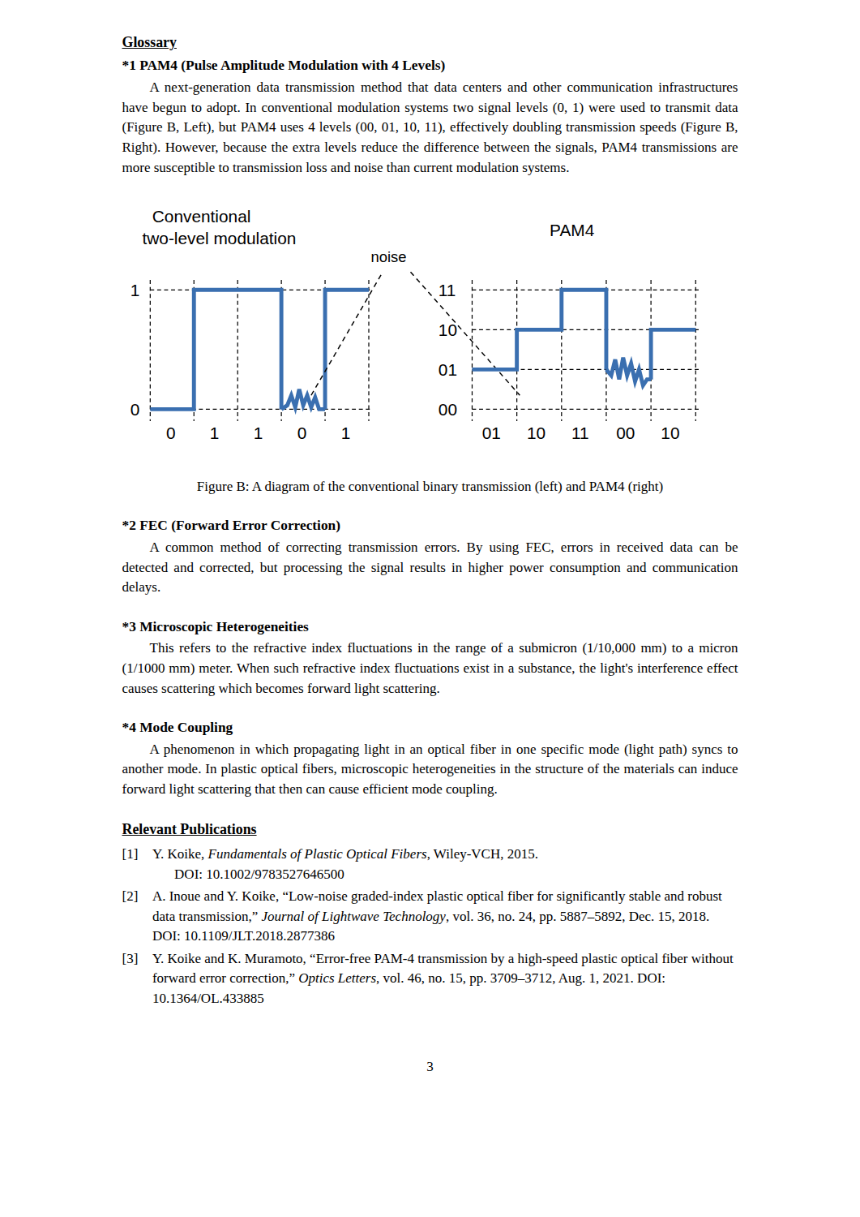Glossary
*1 PAM4 (Pulse Amplitude Modulation with 4 Levels)
A next-generation data transmission method that data centers and other communication infrastructures have begun to adopt. In conventional modulation systems two signal levels (0, 1) were used to transmit data (Figure B, Left), but PAM4 uses 4 levels (00, 01, 10, 11), effectively doubling transmission speeds (Figure B, Right). However, because the extra levels reduce the difference between the signals, PAM4 transmissions are more susceptible to transmission loss and noise than current modulation systems.
Conventional two-level modulation PAM4 noise 1 0 0 1 1 0 1 11 10 01 00 01 10 11 00 10
Figure B: A diagram of the conventional binary transmission (left) and PAM4 (right)
*2 FEC (Forward Error Correction)
A common method of correcting transmission errors. By using FEC, errors in received data can be detected and corrected, but processing the signal results in higher power consumption and communication delays.
*3 Microscopic Heterogeneities
This refers to the refractive index fluctuations in the range of a submicron (1/10,000 mm) to a micron (1/1000 mm) meter. When such refractive index fluctuations exist in a substance, the light's interference effect causes scattering which becomes forward light scattering.
*4 Mode Coupling
A phenomenon in which propagating light in an optical fiber in one specific mode (light path) syncs to another mode. In plastic optical fibers, microscopic heterogeneities in the structure of the materials can induce forward light scattering that then can cause efficient mode coupling.
Relevant Publications
[1] Y. Koike, Fundamentals of Plastic Optical Fibers, Wiley-VCH, 2015. DOI: 10.1002/9783527646500
[2] A. Inoue and Y. Koike, “Low-noise graded-index plastic optical fiber for significantly stable and robust data transmission,” Journal of Lightwave Technology, vol. 36, no. 24, pp. 5887–5892, Dec. 15, 2018. DOI: 10.1109/JLT.2018.2877386
[3] Y. Koike and K. Muramoto, “Error-free PAM-4 transmission by a high-speed plastic optical fiber without forward error correction,” Optics Letters, vol. 46, no. 15, pp. 3709–3712, Aug. 1, 2021. DOI: 10.1364/OL.433885
3